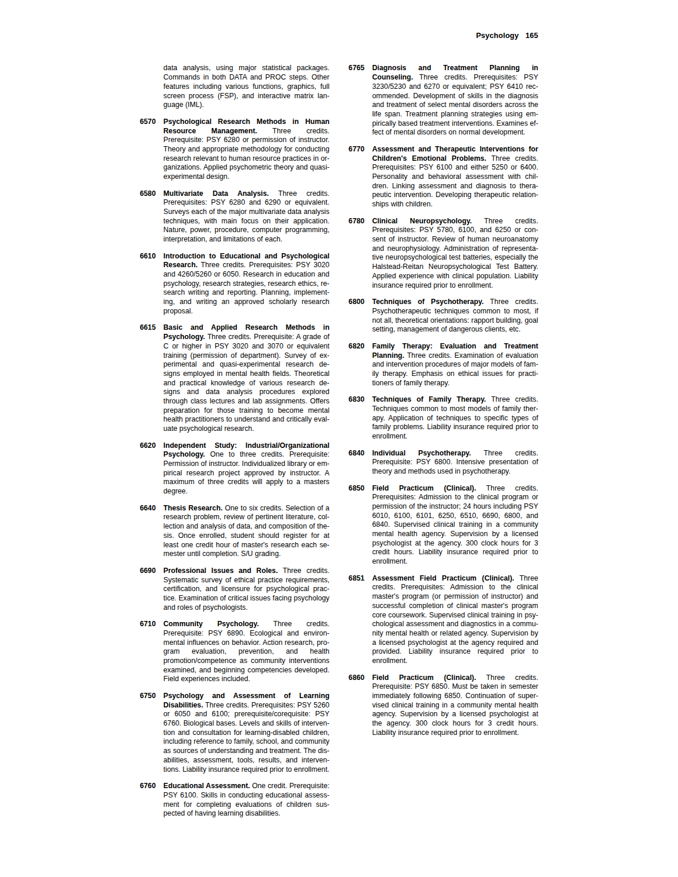Psychology165
data analysis, using major statistical packages. Commands in both DATA and PROC steps. Other features including various functions, graphics, full screen process (FSP), and interactive matrix language (IML).
6570
Psychological Research Methods in Human Resource Management. Three credits. Prerequisite: PSY 6280 or permission of instructor. Theory and appropriate methodology for conducting research relevant to human resource practices in organizations. Applied psychometric theory and quasi-experimental design.
6580
Multivariate Data Analysis. Three credits. Prerequisites: PSY 6280 and 6290 or equivalent. Surveys each of the major multivariate data analysis techniques, with main focus on their application. Nature, power, procedure, computer programming, interpretation, and limitations of each.
6610
Introduction to Educational and Psychological Research. Three credits. Prerequisites: PSY 3020 and 4260/5260 or 6050. Research in education and psychology, research strategies, research ethics, research writing and reporting. Planning, implementing, and writing an approved scholarly research proposal.
6615
Basic and Applied Research Methods in Psychology. Three credits. Prerequisite: A grade of C or higher in PSY 3020 and 3070 or equivalent training (permission of department). Survey of experimental and quasi-experimental research designs employed in mental health fields. Theoretical and practical knowledge of various research designs and data analysis procedures explored through class lectures and lab assignments. Offers preparation for those training to become mental health practitioners to understand and critically evaluate psychological research.
6620
Independent Study: Industrial/Organizational Psychology. One to three credits. Prerequisite: Permission of instructor. Individualized library or empirical research project approved by instructor. A maximum of three credits will apply to a masters degree.
6640
Thesis Research. One to six credits. Selection of a research problem, review of pertinent literature, collection and analysis of data, and composition of thesis. Once enrolled, student should register for at least one credit hour of master's research each semester until completion. S/U grading.
6690
Professional Issues and Roles. Three credits. Systematic survey of ethical practice requirements, certification, and licensure for psychological practice. Examination of critical issues facing psychology and roles of psychologists.
6710
Community Psychology. Three credits. Prerequisite: PSY 6890. Ecological and environmental influences on behavior. Action research, program evaluation, prevention, and health promotion/competence as community interventions examined, and beginning competencies developed. Field experiences included.
6750
Psychology and Assessment of Learning Disabilities. Three credits. Prerequisites: PSY 5260 or 6050 and 6100; prerequisite/corequisite: PSY 6760. Biological bases. Levels and skills of intervention and consultation for learning-disabled children, including reference to family, school, and community as sources of understanding and treatment. The disabilities, assessment, tools, results, and interventions. Liability insurance required prior to enrollment.
6760
Educational Assessment. One credit. Prerequisite: PSY 6100. Skills in conducting educational assessment for completing evaluations of children suspected of having learning disabilities.
6765
Diagnosis and Treatment Planning in Counseling. Three credits. Prerequisites: PSY 3230/5230 and 6270 or equivalent; PSY 6410 recommended. Development of skills in the diagnosis and treatment of select mental disorders across the life span. Treatment planning strategies using empirically based treatment interventions. Examines effect of mental disorders on normal development.
6770
Assessment and Therapeutic Interventions for Children's Emotional Problems. Three credits. Prerequisites: PSY 6100 and either 5250 or 6400. Personality and behavioral assessment with children. Linking assessment and diagnosis to therapeutic intervention. Developing therapeutic relationships with children.
6780
Clinical Neuropsychology. Three credits. Prerequisites: PSY 5780, 6100, and 6250 or consent of instructor. Review of human neuroanatomy and neurophysiology. Administration of representative neuropsychological test batteries, especially the Halstead-Reitan Neuropsychological Test Battery. Applied experience with clinical population. Liability insurance required prior to enrollment.
6800
Techniques of Psychotherapy. Three credits. Psychotherapeutic techniques common to most, if not all, theoretical orientations: rapport building, goal setting, management of dangerous clients, etc.
6820
Family Therapy: Evaluation and Treatment Planning. Three credits. Examination of evaluation and intervention procedures of major models of family therapy. Emphasis on ethical issues for practitioners of family therapy.
6830
Techniques of Family Therapy. Three credits. Techniques common to most models of family therapy. Application of techniques to specific types of family problems. Liability insurance required prior to enrollment.
6840
Individual Psychotherapy. Three credits. Prerequisite: PSY 6800. Intensive presentation of theory and methods used in psychotherapy.
6850
Field Practicum (Clinical). Three credits. Prerequisites: Admission to the clinical program or permission of the instructor; 24 hours including PSY 6010, 6100, 6101, 6250, 6510, 6690, 6800, and 6840. Supervised clinical training in a community mental health agency. Supervision by a licensed psychologist at the agency. 300 clock hours for 3 credit hours. Liability insurance required prior to enrollment.
6851
Assessment Field Practicum (Clinical). Three credits. Prerequisites: Admission to the clinical master's program (or permission of instructor) and successful completion of clinical master's program core coursework. Supervised clinical training in psychological assessment and diagnostics in a community mental health or related agency. Supervision by a licensed psychologist at the agency required and provided. Liability insurance required prior to enrollment.
6860
Field Practicum (Clinical). Three credits. Prerequisite: PSY 6850. Must be taken in semester immediately following 6850. Continuation of supervised clinical training in a community mental health agency. Supervision by a licensed psychologist at the agency. 300 clock hours for 3 credit hours. Liability insurance required prior to enrollment.